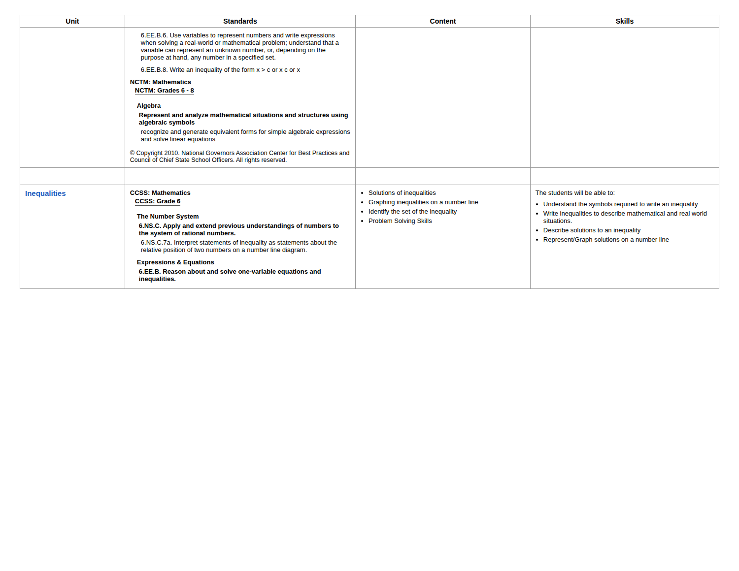| Unit | Standards | Content | Skills |
| --- | --- | --- | --- |
| | 6.EE.B.6. Use variables to represent numbers and write expressions when solving a real-world or mathematical problem; understand that a variable can represent an unknown number, or, depending on the purpose at hand, any number in a specified set. 6.EE.B.8. Write an inequality of the form x > c or x c or x NCTM: Mathematics NCTM: Grades 6 - 8 Algebra Represent and analyze mathematical situations and structures using algebraic symbols recognize and generate equivalent forms for simple algebraic expressions and solve linear equations © Copyright 2010. National Governors Association Center for Best Practices and Council of Chief State School Officers. All rights reserved. | | |
| Inequalities | CCSS: Mathematics CCSS: Grade 6 The Number System 6.NS.C. Apply and extend previous understandings of numbers to the system of rational numbers. 6.NS.C.7a. Interpret statements of inequality as statements about the relative position of two numbers on a number line diagram. Expressions & Equations 6.EE.B. Reason about and solve one-variable equations and inequalities. | Solutions of inequalities Graphing inequalities on a number line Identify the set of the inequality Problem Solving Skills | The students will be able to: Understand the symbols required to write an inequality Write inequalities to describe mathematical and real world situations. Describe solutions to an inequality Represent/Graph solutions on a number line |